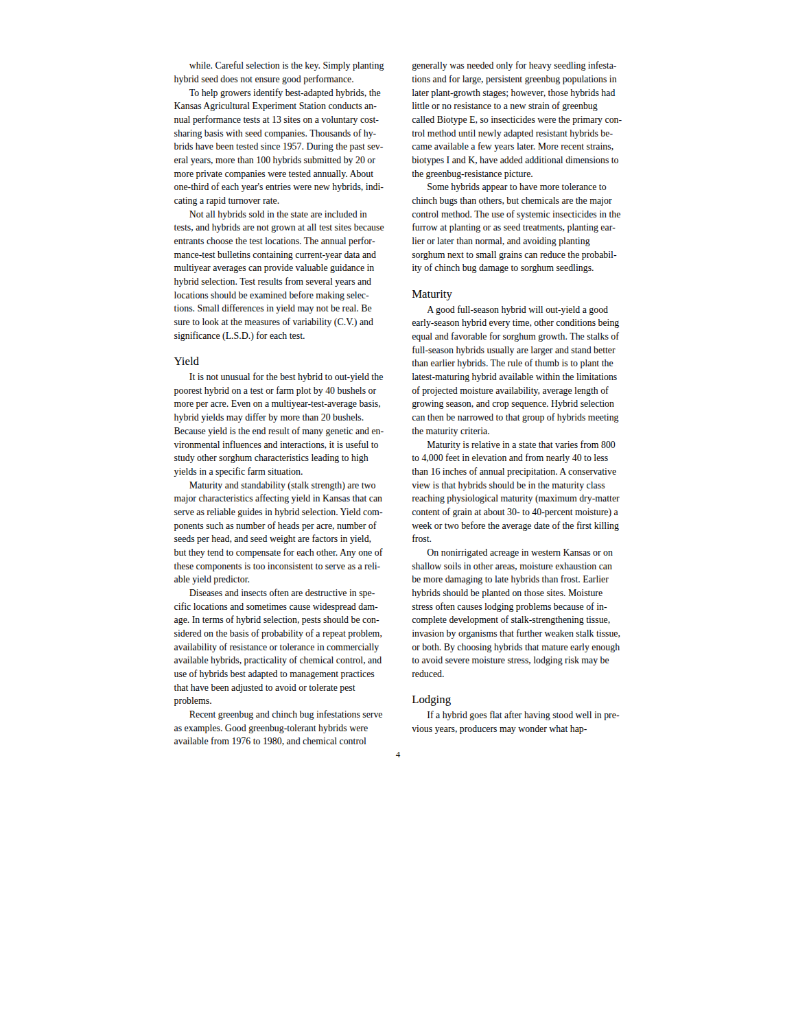while. Careful selection is the key. Simply planting hybrid seed does not ensure good performance.
To help growers identify best-adapted hybrids, the Kansas Agricultural Experiment Station conducts annual performance tests at 13 sites on a voluntary cost-sharing basis with seed companies. Thousands of hybrids have been tested since 1957. During the past several years, more than 100 hybrids submitted by 20 or more private companies were tested annually. About one-third of each year's entries were new hybrids, indicating a rapid turnover rate.
Not all hybrids sold in the state are included in tests, and hybrids are not grown at all test sites because entrants choose the test locations. The annual performance-test bulletins containing current-year data and multiyear averages can provide valuable guidance in hybrid selection. Test results from several years and locations should be examined before making selections. Small differences in yield may not be real. Be sure to look at the measures of variability (C.V.) and significance (L.S.D.) for each test.
Yield
It is not unusual for the best hybrid to out-yield the poorest hybrid on a test or farm plot by 40 bushels or more per acre. Even on a multiyear-test-average basis, hybrid yields may differ by more than 20 bushels. Because yield is the end result of many genetic and environmental influences and interactions, it is useful to study other sorghum characteristics leading to high yields in a specific farm situation.
Maturity and standability (stalk strength) are two major characteristics affecting yield in Kansas that can serve as reliable guides in hybrid selection. Yield components such as number of heads per acre, number of seeds per head, and seed weight are factors in yield, but they tend to compensate for each other. Any one of these components is too inconsistent to serve as a reliable yield predictor.
Diseases and insects often are destructive in specific locations and sometimes cause widespread damage. In terms of hybrid selection, pests should be considered on the basis of probability of a repeat problem, availability of resistance or tolerance in commercially available hybrids, practicality of chemical control, and use of hybrids best adapted to management practices that have been adjusted to avoid or tolerate pest problems.
Recent greenbug and chinch bug infestations serve as examples. Good greenbug-tolerant hybrids were available from 1976 to 1980, and chemical control generally was needed only for heavy seedling infestations and for large, persistent greenbug populations in later plant-growth stages; however, those hybrids had little or no resistance to a new strain of greenbug called Biotype E, so insecticides were the primary control method until newly adapted resistant hybrids became available a few years later. More recent strains, biotypes I and K, have added additional dimensions to the greenbug-resistance picture.
Some hybrids appear to have more tolerance to chinch bugs than others, but chemicals are the major control method. The use of systemic insecticides in the furrow at planting or as seed treatments, planting earlier or later than normal, and avoiding planting sorghum next to small grains can reduce the probability of chinch bug damage to sorghum seedlings.
Maturity
A good full-season hybrid will out-yield a good early-season hybrid every time, other conditions being equal and favorable for sorghum growth. The stalks of full-season hybrids usually are larger and stand better than earlier hybrids. The rule of thumb is to plant the latest-maturing hybrid available within the limitations of projected moisture availability, average length of growing season, and crop sequence. Hybrid selection can then be narrowed to that group of hybrids meeting the maturity criteria.
Maturity is relative in a state that varies from 800 to 4,000 feet in elevation and from nearly 40 to less than 16 inches of annual precipitation. A conservative view is that hybrids should be in the maturity class reaching physiological maturity (maximum dry-matter content of grain at about 30- to 40-percent moisture) a week or two before the average date of the first killing frost.
On nonirrigated acreage in western Kansas or on shallow soils in other areas, moisture exhaustion can be more damaging to late hybrids than frost. Earlier hybrids should be planted on those sites. Moisture stress often causes lodging problems because of incomplete development of stalk-strengthening tissue, invasion by organisms that further weaken stalk tissue, or both. By choosing hybrids that mature early enough to avoid severe moisture stress, lodging risk may be reduced.
Lodging
If a hybrid goes flat after having stood well in previous years, producers may wonder what hap-
4